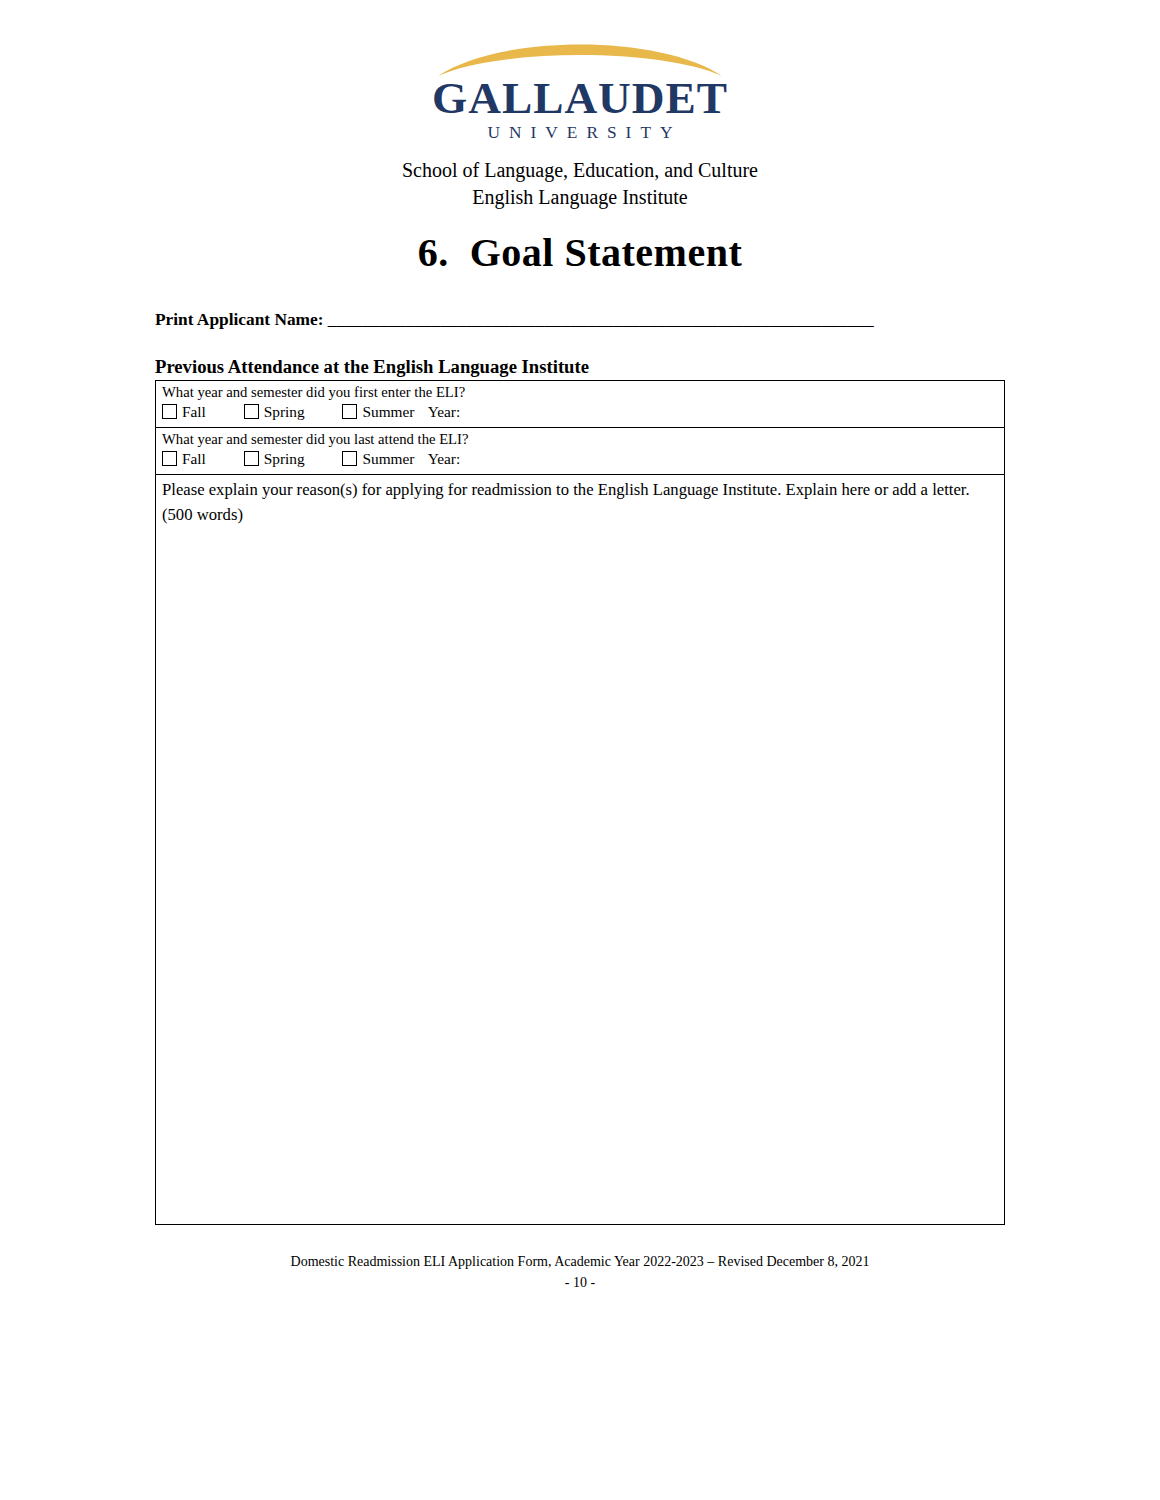GALLAUDET
UNIVERSITY
School of Language, Education, and Culture
English Language Institute
6. Goal Statement
Print Applicant Name: _______________________________________________________________
Previous Attendance at the English Language Institute
| What year and semester did you first enter the ELI? Fall Spring Summer Year: |
| What year and semester did you last attend the ELI? Fall Spring Summer Year: |
| Please explain your reason(s) for applying for readmission to the English Language Institute. Explain here or add a letter. (500 words) |
Domestic Readmission ELI Application Form, Academic Year 2022-2023 – Revised December 8, 2021
- 10 -